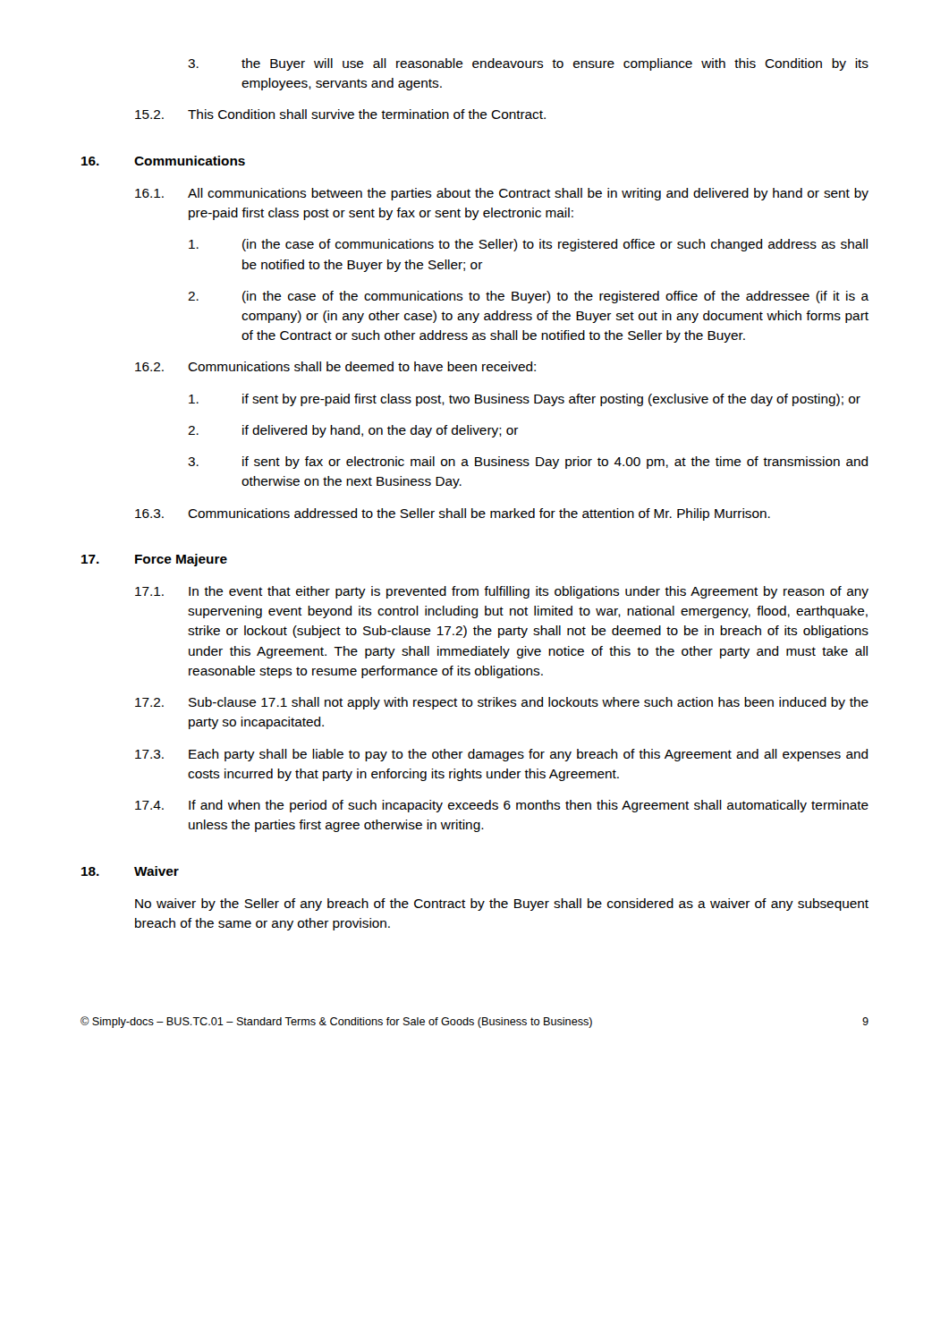3.
the Buyer will use all reasonable endeavours to ensure compliance with this Condition by its employees, servants and agents.
15.2.
This Condition shall survive the termination of the Contract.
16.
Communications
16.1.
All communications between the parties about the Contract shall be in writing and delivered by hand or sent by pre-paid first class post or sent by fax or sent by electronic mail:
1.
(in the case of communications to the Seller) to its registered office or such changed address as shall be notified to the Buyer by the Seller; or
2.
(in the case of the communications to the Buyer) to the registered office of the addressee (if it is a company) or (in any other case) to any address of the Buyer set out in any document which forms part of the Contract or such other address as shall be notified to the Seller by the Buyer.
16.2.
Communications shall be deemed to have been received:
1.
if sent by pre-paid first class post, two Business Days after posting (exclusive of the day of posting); or
2.
if delivered by hand, on the day of delivery; or
3.
if sent by fax or electronic mail on a Business Day prior to 4.00 pm, at the time of transmission and otherwise on the next Business Day.
16.3.
Communications addressed to the Seller shall be marked for the attention of Mr. Philip Murrison.
17.
Force Majeure
17.1.
In the event that either party is prevented from fulfilling its obligations under this Agreement by reason of any supervening event beyond its control including but not limited to war, national emergency, flood, earthquake, strike or lockout (subject to Sub-clause 17.2) the party shall not be deemed to be in breach of its obligations under this Agreement. The party shall immediately give notice of this to the other party and must take all reasonable steps to resume performance of its obligations.
17.2.
Sub-clause 17.1 shall not apply with respect to strikes and lockouts where such action has been induced by the party so incapacitated.
17.3.
Each party shall be liable to pay to the other damages for any breach of this Agreement and all expenses and costs incurred by that party in enforcing its rights under this Agreement.
17.4.
If and when the period of such incapacity exceeds 6 months then this Agreement shall automatically terminate unless the parties first agree otherwise in writing.
18.
Waiver
No waiver by the Seller of any breach of the Contract by the Buyer shall be considered as a waiver of any subsequent breach of the same or any other provision.
© Simply-docs – BUS.TC.01 – Standard Terms & Conditions for Sale of Goods (Business to Business)
9